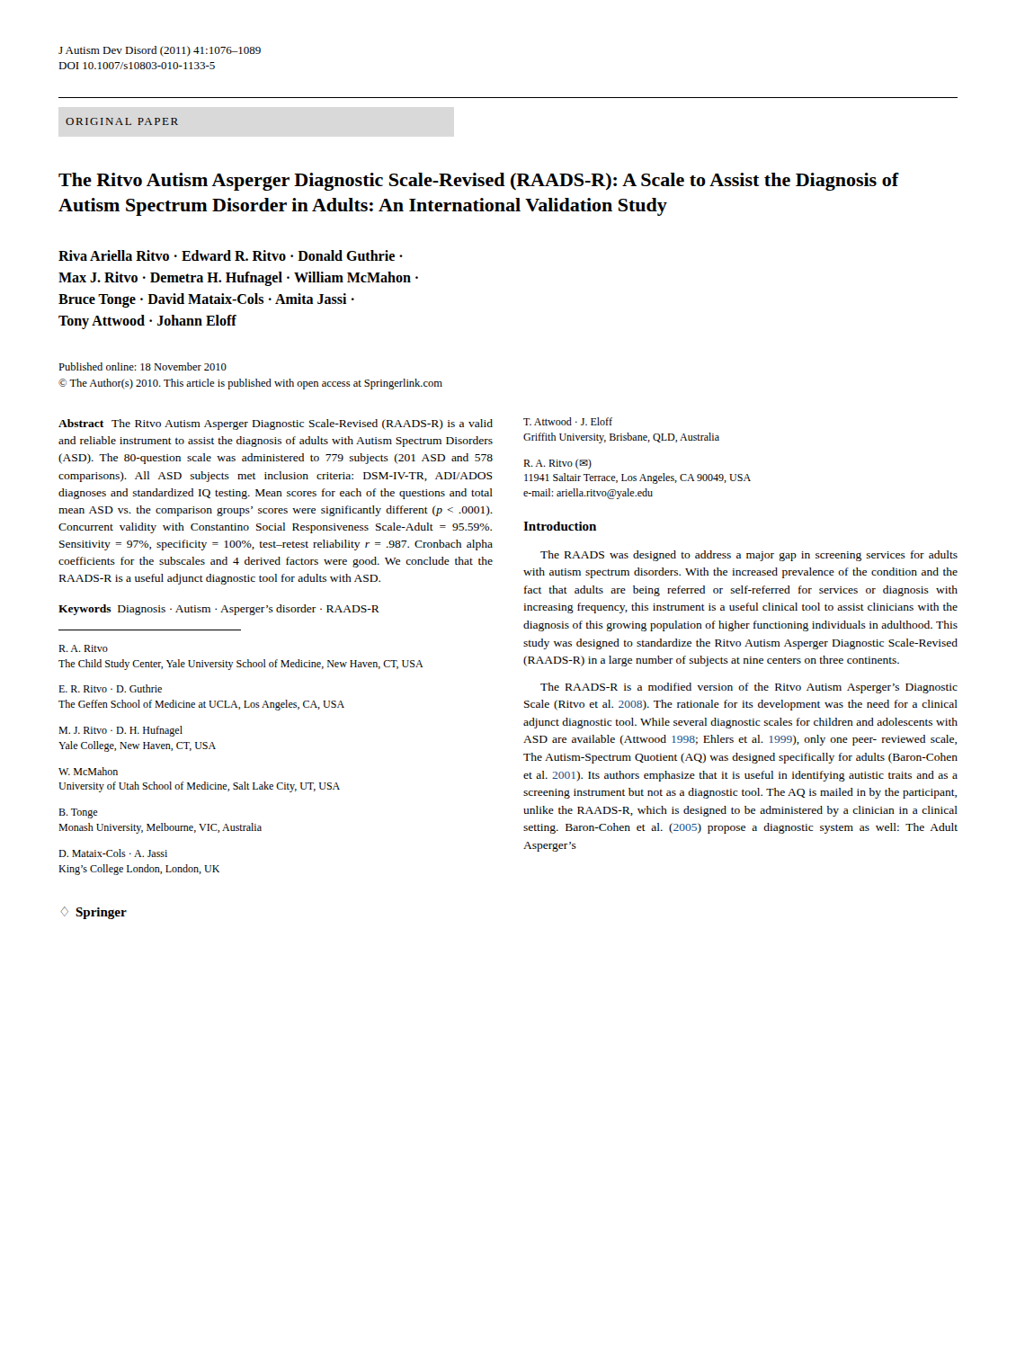J Autism Dev Disord (2011) 41:1076–1089 DOI 10.1007/s10803-010-1133-5
ORIGINAL PAPER
The Ritvo Autism Asperger Diagnostic Scale-Revised (RAADS-R): A Scale to Assist the Diagnosis of Autism Spectrum Disorder in Adults: An International Validation Study
Riva Ariella Ritvo · Edward R. Ritvo · Donald Guthrie ·
Max J. Ritvo · Demetra H. Hufnagel · William McMahon ·
Bruce Tonge · David Mataix-Cols · Amita Jassi ·
Tony Attwood · Johann Eloff
Published online: 18 November 2010
© The Author(s) 2010. This article is published with open access at Springerlink.com
Abstract The Ritvo Autism Asperger Diagnostic Scale-Revised (RAADS-R) is a valid and reliable instrument to assist the diagnosis of adults with Autism Spectrum Disorders (ASD). The 80-question scale was administered to 779 subjects (201 ASD and 578 comparisons). All ASD subjects met inclusion criteria: DSM-IV-TR, ADI/ADOS diagnoses and standardized IQ testing. Mean scores for each of the questions and total mean ASD vs. the comparison groups’ scores were significantly different (p < .0001). Concurrent validity with Constantino Social Responsiveness Scale-Adult = 95.59%. Sensitivity = 97%, specificity = 100%, test–retest reliability r = .987. Cronbach alpha coefficients for the subscales and 4 derived factors were good. We conclude that the RAADS-R is a useful adjunct diagnostic tool for adults with ASD.
Keywords Diagnosis · Autism · Asperger’s disorder · RAADS-R
R. A. Ritvo
The Child Study Center, Yale University School of Medicine, New Haven, CT, USA
E. R. Ritvo · D. Guthrie
The Geffen School of Medicine at UCLA, Los Angeles, CA, USA
M. J. Ritvo · D. H. Hufnagel
Yale College, New Haven, CT, USA
W. McMahon
University of Utah School of Medicine, Salt Lake City, UT, USA
B. Tonge
Monash University, Melbourne, VIC, Australia
D. Mataix-Cols · A. Jassi
King’s College London, London, UK
T. Attwood · J. Eloff
Griffith University, Brisbane, QLD, Australia
R. A. Ritvo (✉)
11941 Saltair Terrace, Los Angeles, CA 90049, USA
e-mail: ariella.ritvo@yale.edu
Introduction
The RAADS was designed to address a major gap in screening services for adults with autism spectrum disorders. With the increased prevalence of the condition and the fact that adults are being referred or self-referred for services or diagnosis with increasing frequency, this instrument is a useful clinical tool to assist clinicians with the diagnosis of this growing population of higher functioning individuals in adulthood. This study was designed to standardize the Ritvo Autism Asperger Diagnostic Scale-Revised (RAADS-R) in a large number of subjects at nine centers on three continents.
The RAADS-R is a modified version of the Ritvo Autism Asperger’s Diagnostic Scale (Ritvo et al. 2008). The rationale for its development was the need for a clinical adjunct diagnostic tool. While several diagnostic scales for children and adolescents with ASD are available (Attwood 1998; Ehlers et al. 1999), only one peer- reviewed scale, The Autism-Spectrum Quotient (AQ) was designed specifically for adults (Baron-Cohen et al. 2001). Its authors emphasize that it is useful in identifying autistic traits and as a screening instrument but not as a diagnostic tool. The AQ is mailed in by the participant, unlike the RAADS-R, which is designed to be administered by a clinician in a clinical setting. Baron-Cohen et al. (2005) propose a diagnostic system as well: The Adult Asperger’s
♢Springer